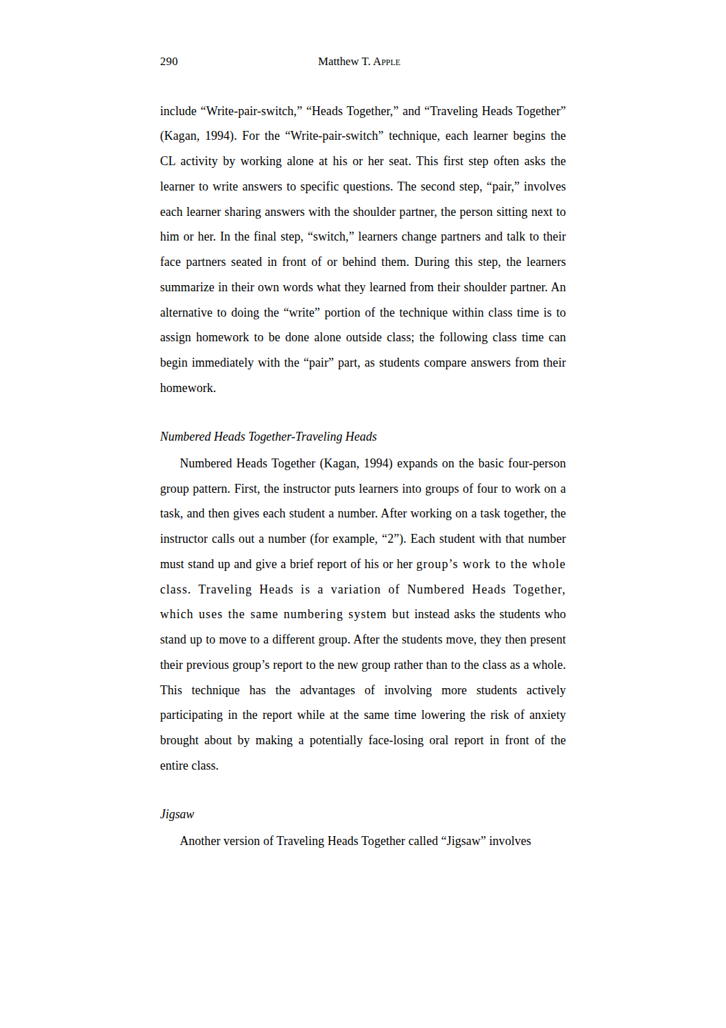290 Matthew T. Apple
include “Write-pair-switch,” “Heads Together,” and “Traveling Heads Together” (Kagan, 1994). For the “Write-pair-switch” technique, each learner begins the CL activity by working alone at his or her seat. This first step often asks the learner to write answers to specific questions. The second step, “pair,” involves each learner sharing answers with the shoulder partner, the person sitting next to him or her. In the final step, “switch,” learners change partners and talk to their face partners seated in front of or behind them. During this step, the learners summarize in their own words what they learned from their shoulder partner. An alternative to doing the “write” portion of the technique within class time is to assign homework to be done alone outside class; the following class time can begin immediately with the “pair” part, as students compare answers from their homework.
Numbered Heads Together-Traveling Heads
Numbered Heads Together (Kagan, 1994) expands on the basic four-person group pattern. First, the instructor puts learners into groups of four to work on a task, and then gives each student a number. After working on a task together, the instructor calls out a number (for example, “2”). Each student with that number must stand up and give a brief report of his or her group’s work to the whole class. Traveling Heads is a variation of Numbered Heads Together, which uses the same numbering system but instead asks the students who stand up to move to a different group. After the students move, they then present their previous group’s report to the new group rather than to the class as a whole. This technique has the advantages of involving more students actively participating in the report while at the same time lowering the risk of anxiety brought about by making a potentially face-losing oral report in front of the entire class.
Jigsaw
Another version of Traveling Heads Together called “Jigsaw” involves